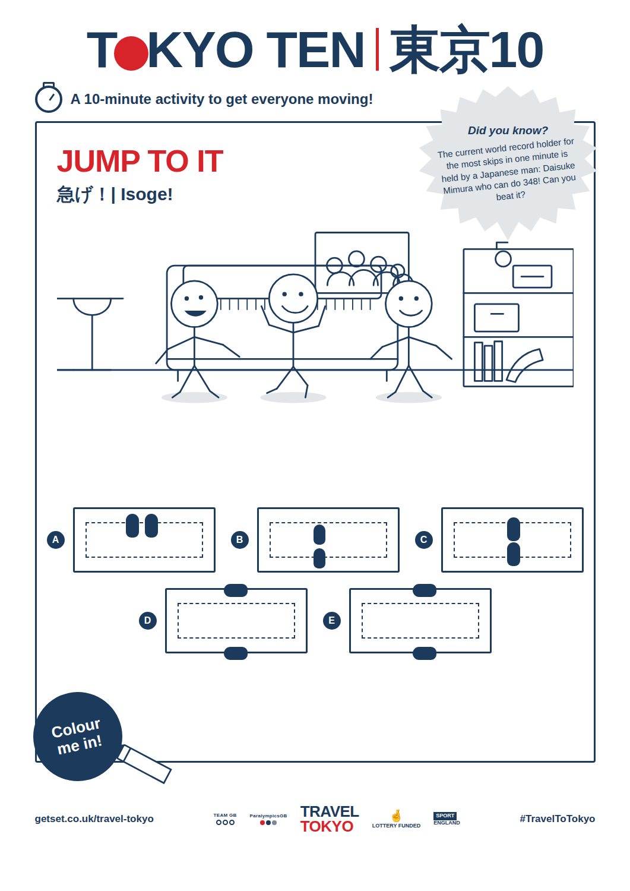T KYO TEN 東京10
A 10-minute activity to get everyone moving!
Did you know?
The current world record holder for the most skips in one minute is held by a Japanese man: Daisuke Mimura who can do 348! Can you beat it?
JUMP TO IT
急げ！| Isoge!
A
B
C
D
E
Colour
me in!
getset.co.uk/travel-tokyo
TEAM GB
ParalympicsGB
TRAVEL
TOKYO
🤞 LOTTERY FUNDED
SPORT
ENGLAND
#TravelToTokyo